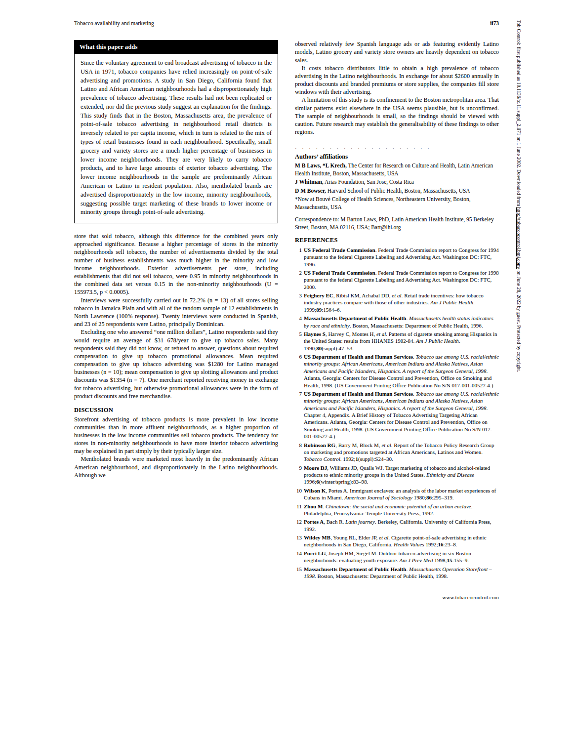Tob Control: first published as 10.1136/tc.11.suppl_2.ii71 on 1 June 2002. Downloaded from http://tobaccocontrol.bmj.com/ on June 28, 2022 by guest. Protected by copyright.
Tobacco availability and marketing
ii73
What this paper adds
Since the voluntary agreement to end broadcast advertising of tobacco in the USA in 1971, tobacco companies have relied increasingly on point-of-sale advertising and promotions. A study in San Diego, California found that Latino and African American neighbourhoods had a disproportionately high prevalence of tobacco advertising. These results had not been replicated or extended, nor did the previous study suggest an explanation for the findings. This study finds that in the Boston, Massachusetts area, the prevalence of point-of-sale tobacco advertising in neighbourhood retail districts is inversely related to per capita income, which in turn is related to the mix of types of retail businesses found in each neighbourhood. Specifically, small grocery and variety stores are a much higher percentage of businesses in lower income neighbourhoods. They are very likely to carry tobacco products, and to have large amounts of exterior tobacco advertising. The lower income neighbourhoods in the sample are predominantly African American or Latino in resident population. Also, mentholated brands are advertised disproportionately in the low income, minority neighbourhoods, suggesting possible target marketing of these brands to lower income or minority groups through point-of-sale advertising.
store that sold tobacco, although this difference for the combined years only approached significance. Because a higher percentage of stores in the minority neighbourhoods sell tobacco, the number of advertisements divided by the total number of business establishments was much higher in the minority and low income neighbourhoods. Exterior advertisements per store, including establishments that did not sell tobacco, were 0.95 in minority neighbourhoods in the combined data set versus 0.15 in the non-minority neighbourhoods (U = 155973.5, p < 0.0005).
Interviews were successfully carried out in 72.2% (n = 13) of all stores selling tobacco in Jamaica Plain and with all of the random sample of 12 establishments in North Lawrence (100% response). Twenty interviews were conducted in Spanish, and 23 of 25 respondents were Latino, principally Dominican.
Excluding one who answered “one million dollars”, Latino respondents said they would require an average of $31 678/year to give up tobacco sales. Many respondents said they did not know, or refused to answer, questions about required compensation to give up tobacco promotional allowances. Mean required compensation to give up tobacco advertising was $1280 for Latino managed businesses (n = 10); mean compensation to give up slotting allowances and product discounts was $1354 (n = 7). One merchant reported receiving money in exchange for tobacco advertising, but otherwise promotional allowances were in the form of product discounts and free merchandise.
Discussion
Storefront advertising of tobacco products is more prevalent in low income communities than in more affluent neighbourhoods, as a higher proportion of businesses in the low income communities sell tobacco products. The tendency for stores in non-minority neighbourhoods to have more interior tobacco advertising may be explained in part simply by their typically larger size.
Mentholated brands were marketed most heavily in the predominantly African American neighbourhood, and disproportionately in the Latino neighbourhoods. Although we
observed relatively few Spanish language ads or ads featuring evidently Latino models, Latino grocery and variety store owners are heavily dependent on tobacco sales.
It costs tobacco distributors little to obtain a high prevalence of tobacco advertising in the Latino neighbourhoods. In exchange for about $2600 annually in product discounts and branded premiums or store supplies, the companies fill store windows with their advertising.
A limitation of this study is its confinement to the Boston metropolitan area. That similar patterns exist elsewhere in the USA seems plausible, but is unconfirmed. The sample of neighbourhoods is small, so the findings should be viewed with caution. Future research may establish the generalisability of these findings to other regions.
. . . . . . . . . . . . . . . . . . . .
Authors’ affiliations
M B Laws, *L Krech, The Center for Research on Culture and Health, Latin American Health Institute, Boston, Massachusetts, USA
J Whitman, Arias Foundation, San Jose, Costa Rica
D M Bowser, Harvard School of Public Health, Boston, Massachusetts, USA
*Now at Bouvé College of Health Sciences, Northeastern University, Boston, Massachusetts, USA
Correspondence to: M Barton Laws, PhD, Latin American Health Institute, 95 Berkeley Street, Boston, MA 02116, USA; Bart@lhi.org
References
US Federal Trade Commission. Federal Trade Commission report to Congress for 1994 pursuant to the federal Cigarette Labeling and Advertising Act. Washington DC: FTC, 1996.
US Federal Trade Commission. Federal Trade Commission report to Congress for 1998 pursuant to the federal Cigarette Labeling and Advertising Act. Washington DC: FTC, 2000.
Feighery EC, Ribisl KM, Achabal DD, et al. Retail trade incentives: how tobacco industry practices compare with those of other industries. Am J Public Health. 1999;89:1564–6.
Massachusetts Department of Public Health. Massachusetts health status indicators by race and ethnicity. Boston, Massachusetts: Department of Public Health, 1996.
Haynes S, Harvey C, Montes H, et al. Patterns of cigarette smoking among Hispanics in the United States: results from HHANES 1982-84. Am J Public Health. 1990;80(suppl):47–53.
US Department of Health and Human Services. Tobacco use among U.S. racial/ethnic minority groups: African Americans, American Indians and Alaska Natives, Asian Americans and Pacific Islanders, Hispanics. A report of the Surgeon General, 1998. Atlanta, Georgia: Centers for Disease Control and Prevention, Office on Smoking and Health, 1998. (US Government Printing Office Publication No S/N 017-001-00527-4.)
US Department of Health and Human Services. Tobacco use among U.S. racial/ethnic minority groups: African Americans, American Indians and Alaska Natives, Asian Americans and Pacific Islanders, Hispanics. A report of the Surgeon General, 1998. Chapter 4, Appendix. A Brief History of Tobacco Advertising Targeting African Americans. Atlanta, Georgia: Centers for Disease Control and Prevention, Office on Smoking and Health, 1998. (US Government Printing Office Publication No S/N 017-001-00527-4.)
Robinson RG, Barry M, Block M, et al. Report of the Tobacco Policy Research Group on marketing and promotions targeted at African Americans, Latinos and Women. Tobacco Control. 1992;1(suppl):S24–30.
Moore DJ, Williams JD, Qualls WJ. Target marketing of tobacco and alcohol-related products to ethnic minority groups in the United States. Ethnicity and Disease 1996;6(winter/spring):83–98.
Wilson K, Portes A. Immigrant enclaves: an analysis of the labor market experiences of Cubans in Miami. American Journal of Sociology 1980;86:295–319.
Zhou M. Chinatown: the social and economic potential of an urban enclave. Philadelphia, Pennsylvania: Temple University Press, 1992.
Portes A, Bach R. Latin journey. Berkeley, California. University of California Press, 1992.
Wildey MB, Young RL, Elder JP, et al. Cigarette point-of-sale advertising in ethnic neighborhoods in San Diego, California. Health Values 1992;16:23–8.
Pucci LG, Joseph HM, Siegel M. Outdoor tobacco advertising in six Boston neighborhoods: evaluating youth exposure. Am J Prev Med 1998;15:155–9.
Massachusetts Department of Public Health. Massachusetts Operation Storefront – 1998. Boston, Massachusetts: Department of Public Health, 1998.
www.tobaccocontrol.com